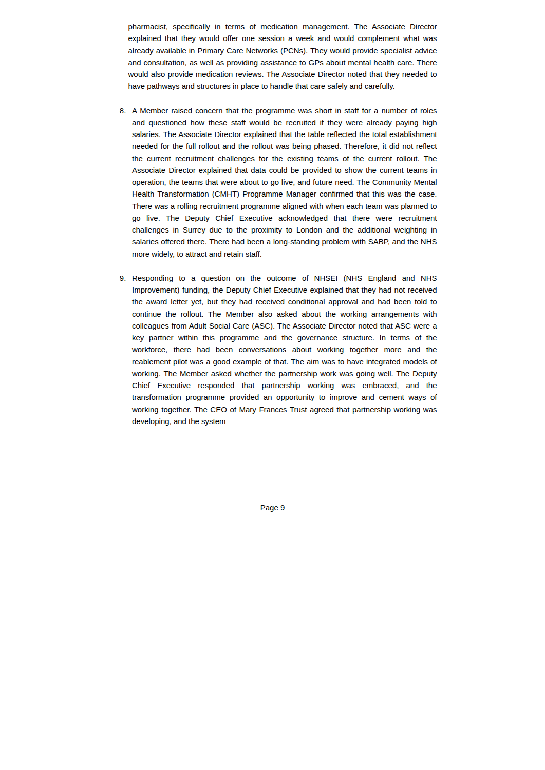pharmacist, specifically in terms of medication management. The Associate Director explained that they would offer one session a week and would complement what was already available in Primary Care Networks (PCNs). They would provide specialist advice and consultation, as well as providing assistance to GPs about mental health care. There would also provide medication reviews. The Associate Director noted that they needed to have pathways and structures in place to handle that care safely and carefully.
A Member raised concern that the programme was short in staff for a number of roles and questioned how these staff would be recruited if they were already paying high salaries. The Associate Director explained that the table reflected the total establishment needed for the full rollout and the rollout was being phased. Therefore, it did not reflect the current recruitment challenges for the existing teams of the current rollout. The Associate Director explained that data could be provided to show the current teams in operation, the teams that were about to go live, and future need. The Community Mental Health Transformation (CMHT) Programme Manager confirmed that this was the case. There was a rolling recruitment programme aligned with when each team was planned to go live. The Deputy Chief Executive acknowledged that there were recruitment challenges in Surrey due to the proximity to London and the additional weighting in salaries offered there. There had been a long-standing problem with SABP, and the NHS more widely, to attract and retain staff.
Responding to a question on the outcome of NHSEI (NHS England and NHS Improvement) funding, the Deputy Chief Executive explained that they had not received the award letter yet, but they had received conditional approval and had been told to continue the rollout. The Member also asked about the working arrangements with colleagues from Adult Social Care (ASC). The Associate Director noted that ASC were a key partner within this programme and the governance structure. In terms of the workforce, there had been conversations about working together more and the reablement pilot was a good example of that. The aim was to have integrated models of working. The Member asked whether the partnership work was going well. The Deputy Chief Executive responded that partnership working was embraced, and the transformation programme provided an opportunity to improve and cement ways of working together. The CEO of Mary Frances Trust agreed that partnership working was developing, and the system
Page 9